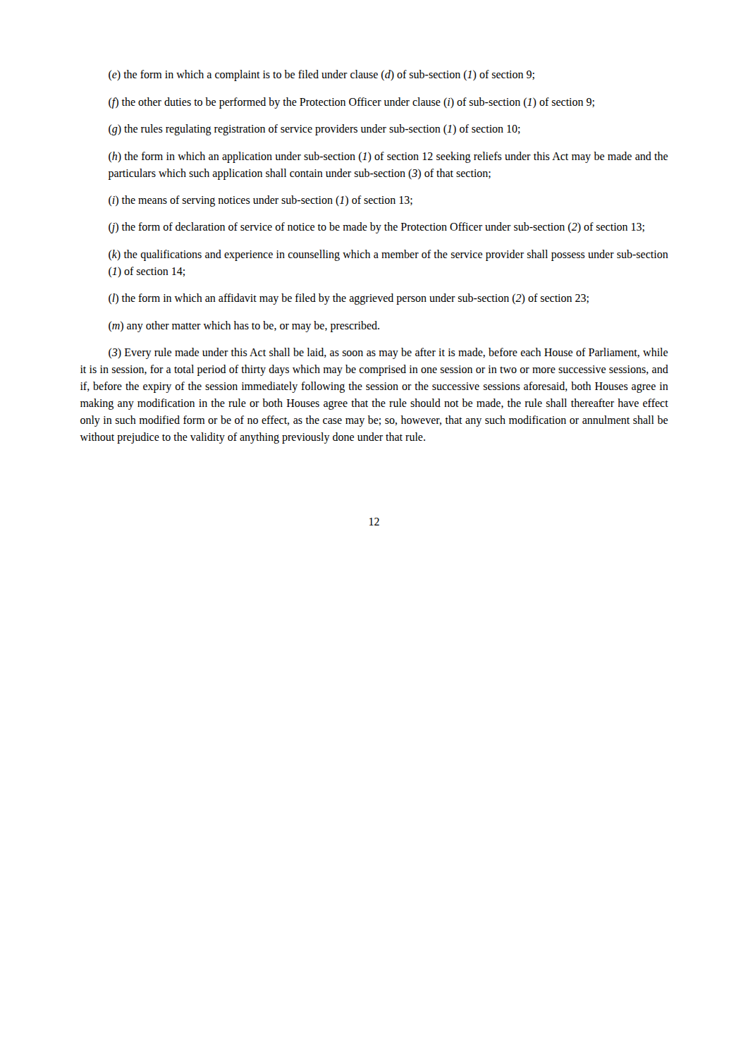(e) the form in which a complaint is to be filed under clause (d) of sub-section (1) of section 9;
(f) the other duties to be performed by the Protection Officer under clause (i) of sub-section (1) of section 9;
(g) the rules regulating registration of service providers under sub-section (1) of section 10;
(h) the form in which an application under sub-section (1) of section 12 seeking reliefs under this Act may be made and the particulars which such application shall contain under sub-section (3) of that section;
(i) the means of serving notices under sub-section (1) of section 13;
(j) the form of declaration of service of notice to be made by the Protection Officer under sub-section (2) of section 13;
(k) the qualifications and experience in counselling which a member of the service provider shall possess under sub-section (1) of section 14;
(l) the form in which an affidavit may be filed by the aggrieved person under sub-section (2) of section 23;
(m) any other matter which has to be, or may be, prescribed.
(3) Every rule made under this Act shall be laid, as soon as may be after it is made, before each House of Parliament, while it is in session, for a total period of thirty days which may be comprised in one session or in two or more successive sessions, and if, before the expiry of the session immediately following the session or the successive sessions aforesaid, both Houses agree in making any modification in the rule or both Houses agree that the rule should not be made, the rule shall thereafter have effect only in such modified form or be of no effect, as the case may be; so, however, that any such modification or annulment shall be without prejudice to the validity of anything previously done under that rule.
12